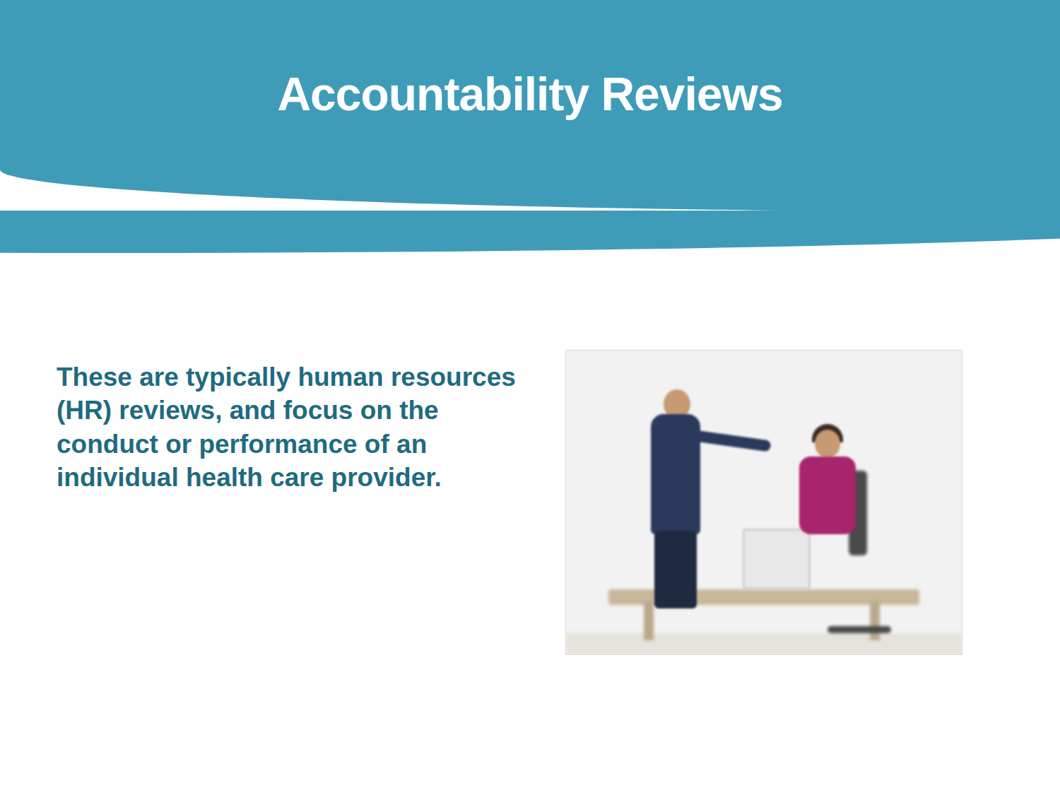Accountability Reviews
These are typically human resources (HR) reviews, and focus on the conduct or performance of an individual health care provider.